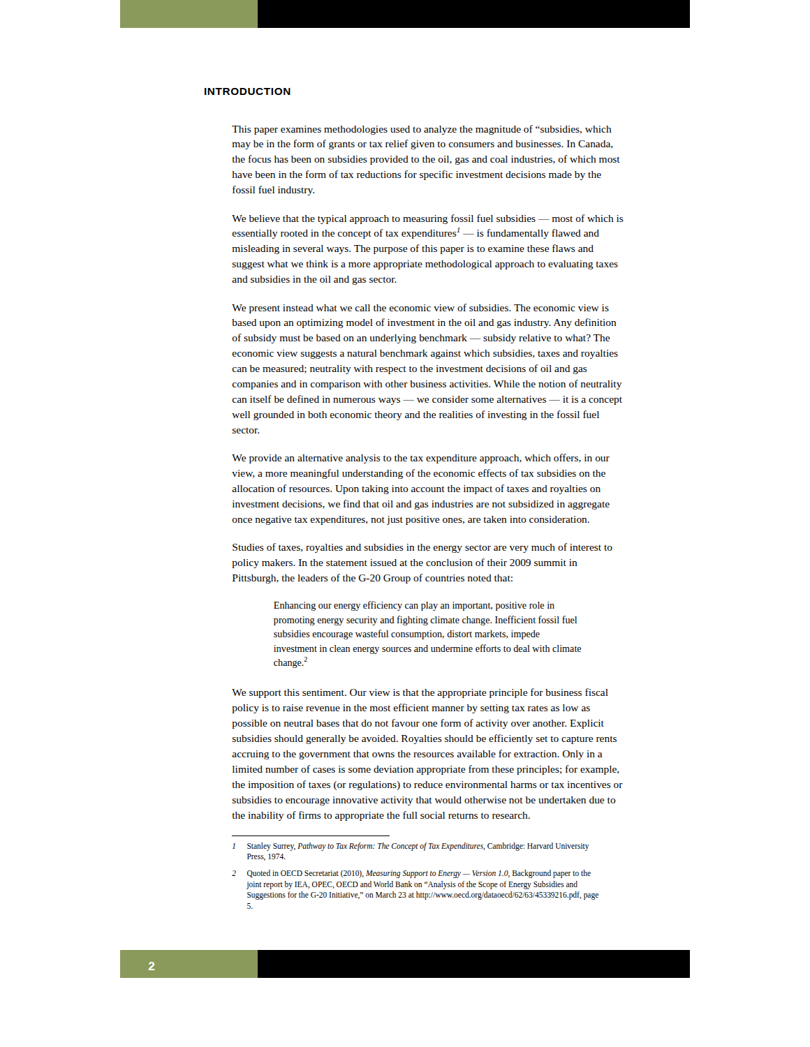INTRODUCTION
This paper examines methodologies used to analyze the magnitude of “subsidies, which may be in the form of grants or tax relief given to consumers and businesses. In Canada, the focus has been on subsidies provided to the oil, gas and coal industries, of which most have been in the form of tax reductions for specific investment decisions made by the fossil fuel industry.
We believe that the typical approach to measuring fossil fuel subsidies — most of which is essentially rooted in the concept of tax expenditures1 — is fundamentally flawed and misleading in several ways. The purpose of this paper is to examine these flaws and suggest what we think is a more appropriate methodological approach to evaluating taxes and subsidies in the oil and gas sector.
We present instead what we call the economic view of subsidies. The economic view is based upon an optimizing model of investment in the oil and gas industry. Any definition of subsidy must be based on an underlying benchmark — subsidy relative to what? The economic view suggests a natural benchmark against which subsidies, taxes and royalties can be measured; neutrality with respect to the investment decisions of oil and gas companies and in comparison with other business activities. While the notion of neutrality can itself be defined in numerous ways — we consider some alternatives — it is a concept well grounded in both economic theory and the realities of investing in the fossil fuel sector.
We provide an alternative analysis to the tax expenditure approach, which offers, in our view, a more meaningful understanding of the economic effects of tax subsidies on the allocation of resources. Upon taking into account the impact of taxes and royalties on investment decisions, we find that oil and gas industries are not subsidized in aggregate once negative tax expenditures, not just positive ones, are taken into consideration.
Studies of taxes, royalties and subsidies in the energy sector are very much of interest to policy makers. In the statement issued at the conclusion of their 2009 summit in Pittsburgh, the leaders of the G-20 Group of countries noted that:
Enhancing our energy efficiency can play an important, positive role in promoting energy security and fighting climate change. Inefficient fossil fuel subsidies encourage wasteful consumption, distort markets, impede investment in clean energy sources and undermine efforts to deal with climate change.2
We support this sentiment. Our view is that the appropriate principle for business fiscal policy is to raise revenue in the most efficient manner by setting tax rates as low as possible on neutral bases that do not favour one form of activity over another. Explicit subsidies should generally be avoided. Royalties should be efficiently set to capture rents accruing to the government that owns the resources available for extraction. Only in a limited number of cases is some deviation appropriate from these principles; for example, the imposition of taxes (or regulations) to reduce environmental harms or tax incentives or subsidies to encourage innovative activity that would otherwise not be undertaken due to the inability of firms to appropriate the full social returns to research.
1
Stanley Surrey, Pathway to Tax Reform: The Concept of Tax Expenditures, Cambridge: Harvard University Press, 1974.
2
Quoted in OECD Secretariat (2010), Measuring Support to Energy — Version 1.0, Background paper to the joint report by IEA, OPEC, OECD and World Bank on “Analysis of the Scope of Energy Subsidies and Suggestions for the G-20 Initiative,” on March 23 at http://www.oecd.org/dataoecd/62/63/45339216.pdf, page 5.
2